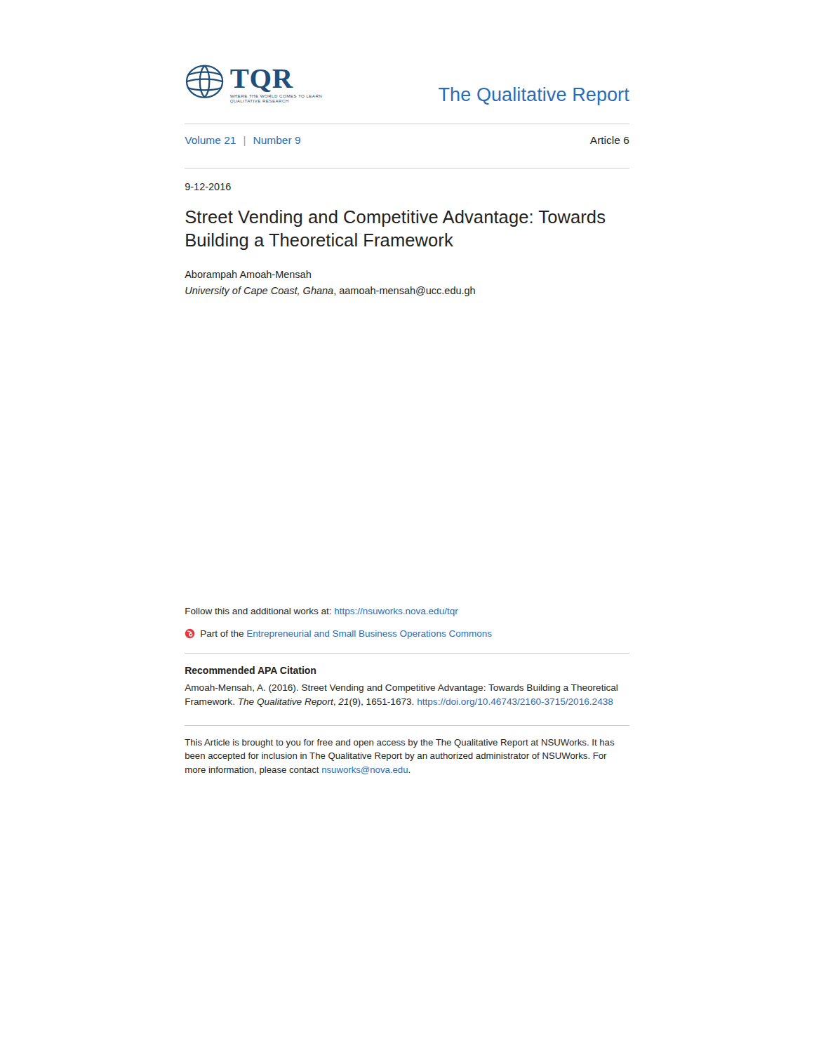TQR WHERE THE WORLD COMES TO LEARN QUALITATIVE RESEARCH
The Qualitative Report
Volume 21|Number 9
Article 6
9-12-2016
Street Vending and Competitive Advantage: Towards Building a Theoretical Framework
Aborampah Amoah-Mensah
University of Cape Coast, Ghana, aamoah-mensah@ucc.edu.gh
Follow this and additional works at: https://nsuworks.nova.edu/tqr
Part of the Entrepreneurial and Small Business Operations Commons
Recommended APA Citation
Amoah-Mensah, A. (2016). Street Vending and Competitive Advantage: Towards Building a Theoretical Framework. The Qualitative Report, 21(9), 1651-1673. https://doi.org/10.46743/2160-3715/2016.2438
This Article is brought to you for free and open access by the The Qualitative Report at NSUWorks. It has been accepted for inclusion in The Qualitative Report by an authorized administrator of NSUWorks. For more information, please contact nsuworks@nova.edu.